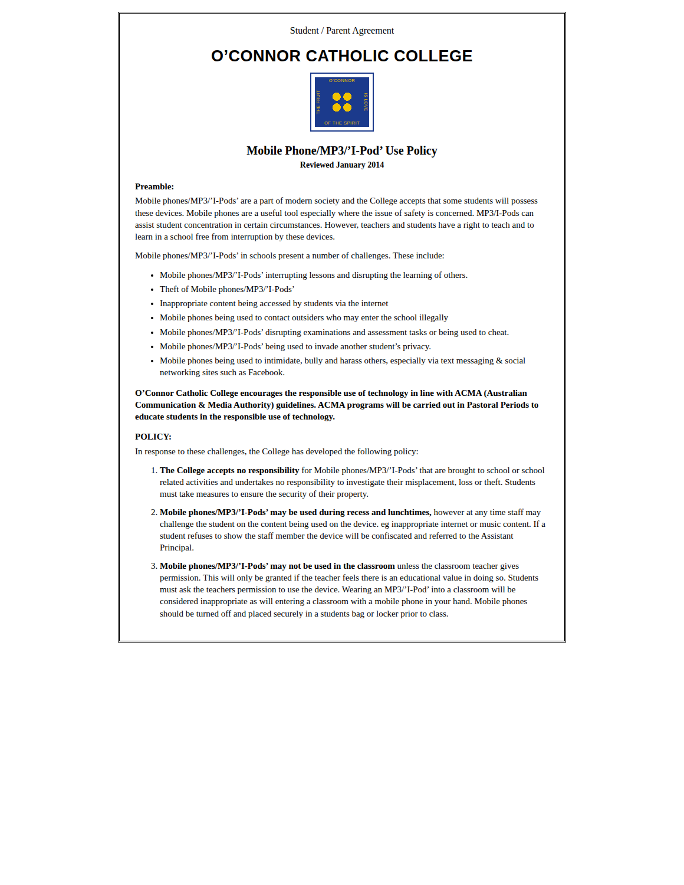Student / Parent Agreement
O’CONNOR CATHOLIC COLLEGE
O'CONNOR
THE FRUIT
IS LOVE
OF THE SPIRIT
Mobile Phone/MP3/’I-Pod’ Use Policy
Reviewed January 2014
Preamble:
Mobile phones/MP3/’I-Pods’ are a part of modern society and the College accepts that some students will possess these devices. Mobile phones are a useful tool especially where the issue of safety is concerned. MP3/I-Pods can assist student concentration in certain circumstances. However, teachers and students have a right to teach and to learn in a school free from interruption by these devices.
Mobile phones/MP3/’I-Pods’ in schools present a number of challenges. These include:
Mobile phones/MP3/’I-Pods’ interrupting lessons and disrupting the learning of others.
Theft of Mobile phones/MP3/’I-Pods’
Inappropriate content being accessed by students via the internet
Mobile phones being used to contact outsiders who may enter the school illegally
Mobile phones/MP3/’I-Pods’ disrupting examinations and assessment tasks or being used to cheat.
Mobile phones/MP3/’I-Pods’ being used to invade another student’s privacy.
Mobile phones being used to intimidate, bully and harass others, especially via text messaging & social networking sites such as Facebook.
O’Connor Catholic College encourages the responsible use of technology in line with ACMA (Australian Communication & Media Authority) guidelines. ACMA programs will be carried out in Pastoral Periods to educate students in the responsible use of technology.
POLICY:
In response to these challenges, the College has developed the following policy:
The College accepts no responsibility for Mobile phones/MP3/’I-Pods’ that are brought to school or school related activities and undertakes no responsibility to investigate their misplacement, loss or theft. Students must take measures to ensure the security of their property.
Mobile phones/MP3/’I-Pods’ may be used during recess and lunchtimes, however at any time staff may challenge the student on the content being used on the device. eg inappropriate internet or music content. If a student refuses to show the staff member the device will be confiscated and referred to the Assistant Principal.
Mobile phones/MP3/’I-Pods’ may not be used in the classroom unless the classroom teacher gives permission. This will only be granted if the teacher feels there is an educational value in doing so. Students must ask the teachers permission to use the device. Wearing an MP3/’I-Pod’ into a classroom will be considered inappropriate as will entering a classroom with a mobile phone in your hand. Mobile phones should be turned off and placed securely in a students bag or locker prior to class.